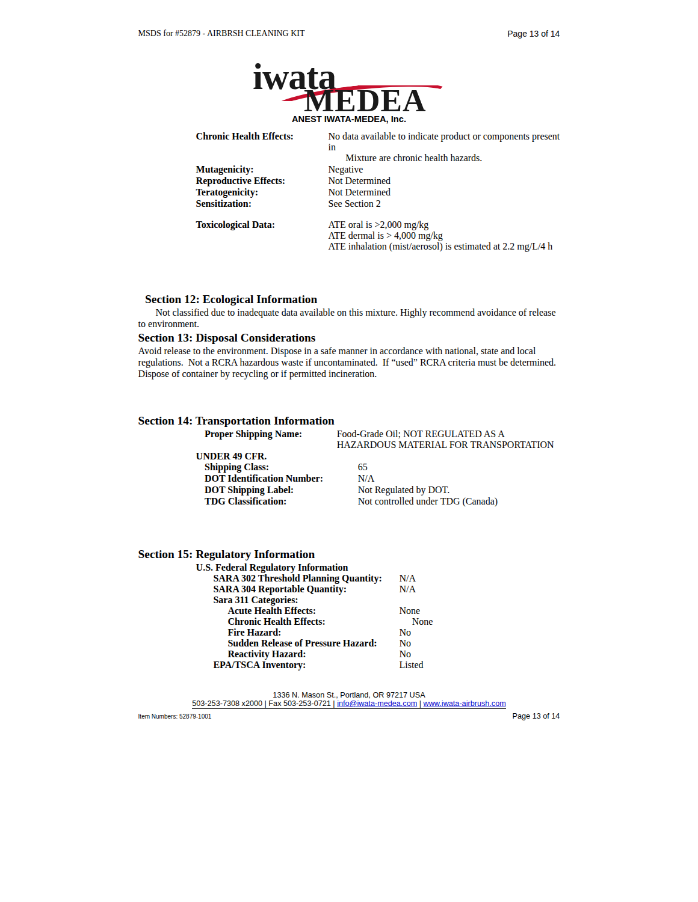MSDS for #52879 - AIRBRSH CLEANING KIT
Page 13 of 14
iwata MEDEA
ANEST IWATA-MEDEA, Inc.
| Chronic Health Effects: | No data available to indicate product or components present in Mixture are chronic health hazards. |
| Mutagenicity: | Negative |
| Reproductive Effects: | Not Determined |
| Teratogenicity: | Not Determined |
| Sensitization: | See Section 2 |
| Toxicological Data: | ATE oral is >2,000 mg/kg ATE dermal is > 4,000 mg/kg ATE inhalation (mist/aerosol) is estimated at 2.2 mg/L/4 h |
Section 12: Ecological Information
Not classified due to inadequate data available on this mixture. Highly recommend avoidance of release to environment.
Section 13: Disposal Considerations
Avoid release to the environment. Dispose in a safe manner in accordance with national, state and local regulations. Not a RCRA hazardous waste if uncontaminated. If “used” RCRA criteria must be determined. Dispose of container by recycling or if permitted incineration.
Section 14: Transportation Information
| Proper Shipping Name: | Food-Grade Oil; NOT REGULATED AS A HAZARDOUS MATERIAL FOR TRANSPORTATION |
UNDER 49 CFR.
| Shipping Class: | 65 |
| DOT Identification Number: | N/A |
| DOT Shipping Label: | Not Regulated by DOT. |
| TDG Classification: | Not controlled under TDG (Canada) |
Section 15: Regulatory Information
| U.S. Federal Regulatory Information |
| SARA 302 Threshold Planning Quantity: | N/A |
| SARA 304 Reportable Quantity: | N/A |
| Sara 311 Categories: |
| Acute Health Effects: | None |
| Chronic Health Effects: | None |
| Fire Hazard: | No |
| Sudden Release of Pressure Hazard: | No |
| Reactivity Hazard: | No |
| EPA/TSCA Inventory: | Listed |
1336 N. Mason St., Portland, OR 97217 USA
503-253-7308 x2000 | Fax 503-253-0721 | info@iwata-medea.com | www.iwata-airbrush.com
Item Numbers: 52879-1001
Page 13 of 14